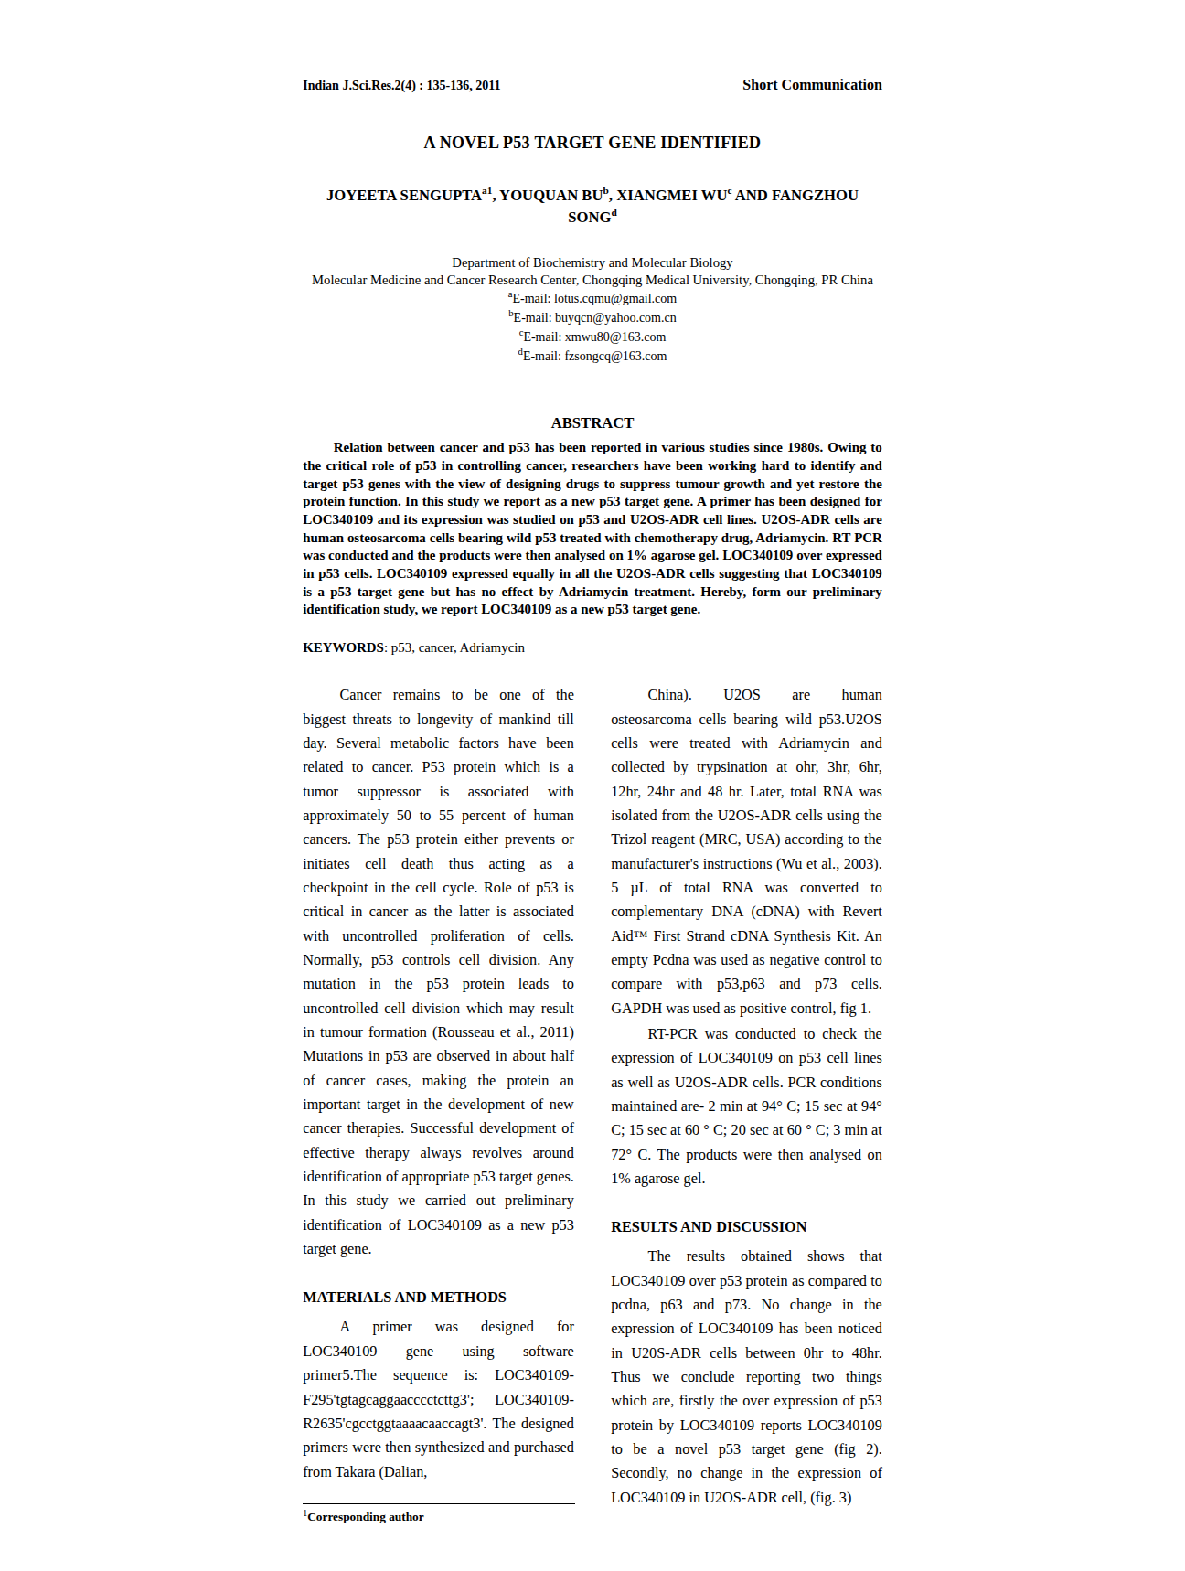Indian J.Sci.Res.2(4) : 135-136, 2011
Short Communication
A NOVEL P53 TARGET GENE IDENTIFIED
JOYEETA SENGUPTAa1, YOUQUAN BUb, XIANGMEI WUc AND FANGZHOU SONGd
Department of Biochemistry and Molecular Biology
Molecular Medicine and Cancer Research Center, Chongqing Medical University, Chongqing, PR China
aE-mail: lotus.cqmu@gmail.com
bE-mail: buyqcn@yahoo.com.cn
cE-mail: xmwu80@163.com
dE-mail: fzsongcq@163.com
ABSTRACT
Relation between cancer and p53 has been reported in various studies since 1980s. Owing to the critical role of p53 in controlling cancer, researchers have been working hard to identify and target p53 genes with the view of designing drugs to suppress tumour growth and yet restore the protein function. In this study we report as a new p53 target gene. A primer has been designed for LOC340109 and its expression was studied on p53 and U2OS-ADR cell lines. U2OS-ADR cells are human osteosarcoma cells bearing wild p53 treated with chemotherapy drug, Adriamycin. RT PCR was conducted and the products were then analysed on 1% agarose gel. LOC340109 over expressed in p53 cells. LOC340109 expressed equally in all the U2OS-ADR cells suggesting that LOC340109 is a p53 target gene but has no effect by Adriamycin treatment. Hereby, form our preliminary identification study, we report LOC340109 as a new p53 target gene.
KEYWORDS: p53, cancer, Adriamycin
Cancer remains to be one of the biggest threats to longevity of mankind till day. Several metabolic factors have been related to cancer. P53 protein which is a tumor suppressor is associated with approximately 50 to 55 percent of human cancers. The p53 protein either prevents or initiates cell death thus acting as a checkpoint in the cell cycle. Role of p53 is critical in cancer as the latter is associated with uncontrolled proliferation of cells. Normally, p53 controls cell division. Any mutation in the p53 protein leads to uncontrolled cell division which may result in tumour formation (Rousseau et al., 2011) Mutations in p53 are observed in about half of cancer cases, making the protein an important target in the development of new cancer therapies. Successful development of effective therapy always revolves around identification of appropriate p53 target genes. In this study we carried out preliminary identification of LOC340109 as a new p53 target gene.
MATERIALS AND METHODS
A primer was designed for LOC340109 gene using software primer5.The sequence is: LOC340109-F295'tgtagcaggaacccctcttg3'; LOC340109-R2635'cgcctggtaaaacaaccagt3'. The designed primers were then synthesized and purchased from Takara (Dalian,
China). U2OS are human osteosarcoma cells bearing wild p53.U2OS cells were treated with Adriamycin and collected by trypsination at ohr, 3hr, 6hr, 12hr, 24hr and 48 hr. Later, total RNA was isolated from the U2OS-ADR cells using the Trizol reagent (MRC, USA) according to the manufacturer's instructions (Wu et al., 2003). 5 µL of total RNA was converted to complementary DNA (cDNA) with Revert Aid™ First Strand cDNA Synthesis Kit. An empty Pcdna was used as negative control to compare with p53,p63 and p73 cells. GAPDH was used as positive control, fig 1.
RT-PCR was conducted to check the expression of LOC340109 on p53 cell lines as well as U2OS-ADR cells. PCR conditions maintained are- 2 min at 94° C; 15 sec at 94° C; 15 sec at 60 ° C; 20 sec at 60 ° C; 3 min at 72° C. The products were then analysed on 1% agarose gel.
RESULTS AND DISCUSSION
The results obtained shows that LOC340109 over p53 protein as compared to pcdna, p63 and p73. No change in the expression of LOC340109 has been noticed in U20S-ADR cells between 0hr to 48hr. Thus we conclude reporting two things which are, firstly the over expression of p53 protein by LOC340109 reports LOC340109 to be a novel p53 target gene (fig 2). Secondly, no change in the expression of LOC340109 in U2OS-ADR cell, (fig. 3)
1Corresponding author